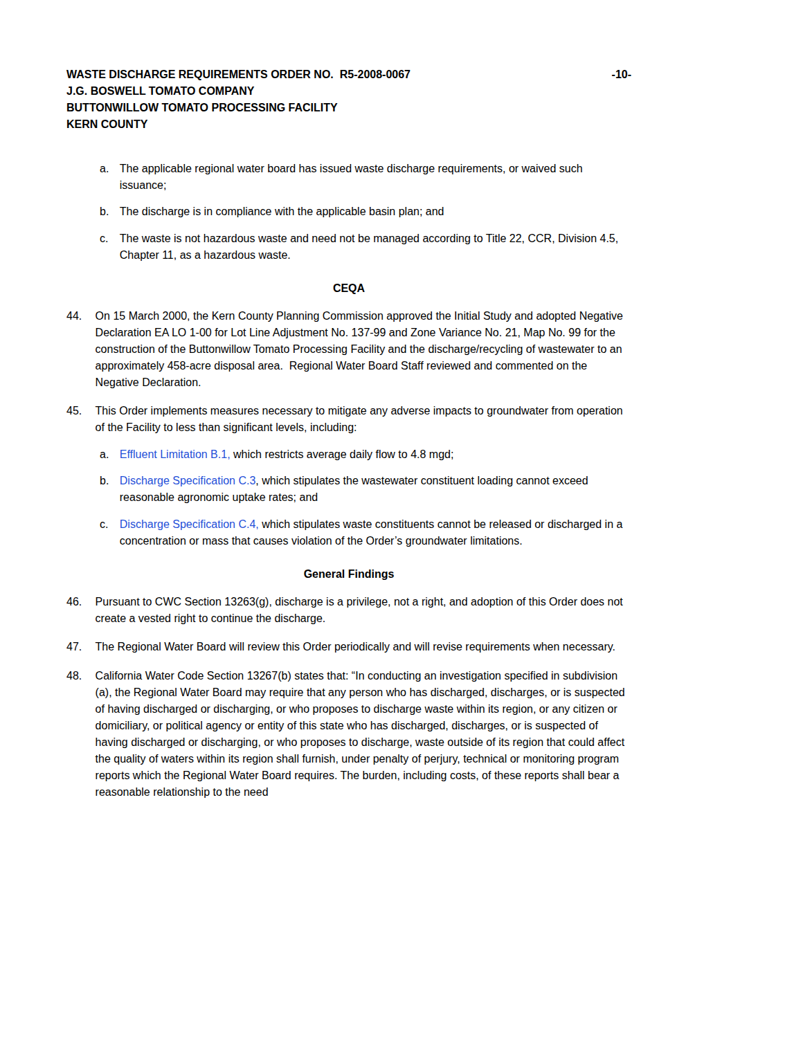Waste Discharge Requirements Order No. R5-2008-0067
-10-
J.G. Boswell Tomato Company
Buttonwillow Tomato Processing Facility
Kern County
a. The applicable regional water board has issued waste discharge requirements, or waived such issuance;
b. The discharge is in compliance with the applicable basin plan; and
c. The waste is not hazardous waste and need not be managed according to Title 22, CCR, Division 4.5, Chapter 11, as a hazardous waste.
CEQA
44. On 15 March 2000, the Kern County Planning Commission approved the Initial Study and adopted Negative Declaration EA LO 1-00 for Lot Line Adjustment No. 137-99 and Zone Variance No. 21, Map No. 99 for the construction of the Buttonwillow Tomato Processing Facility and the discharge/recycling of wastewater to an approximately 458-acre disposal area. Regional Water Board Staff reviewed and commented on the Negative Declaration.
45. This Order implements measures necessary to mitigate any adverse impacts to groundwater from operation of the Facility to less than significant levels, including:
a. Effluent Limitation B.1, which restricts average daily flow to 4.8 mgd;
b. Discharge Specification C.3, which stipulates the wastewater constituent loading cannot exceed reasonable agronomic uptake rates; and
c. Discharge Specification C.4, which stipulates waste constituents cannot be released or discharged in a concentration or mass that causes violation of the Order’s groundwater limitations.
General Findings
46. Pursuant to CWC Section 13263(g), discharge is a privilege, not a right, and adoption of this Order does not create a vested right to continue the discharge.
47. The Regional Water Board will review this Order periodically and will revise requirements when necessary.
48. California Water Code Section 13267(b) states that: “In conducting an investigation specified in subdivision (a), the Regional Water Board may require that any person who has discharged, discharges, or is suspected of having discharged or discharging, or who proposes to discharge waste within its region, or any citizen or domiciliary, or political agency or entity of this state who has discharged, discharges, or is suspected of having discharged or discharging, or who proposes to discharge, waste outside of its region that could affect the quality of waters within its region shall furnish, under penalty of perjury, technical or monitoring program reports which the Regional Water Board requires. The burden, including costs, of these reports shall bear a reasonable relationship to the need